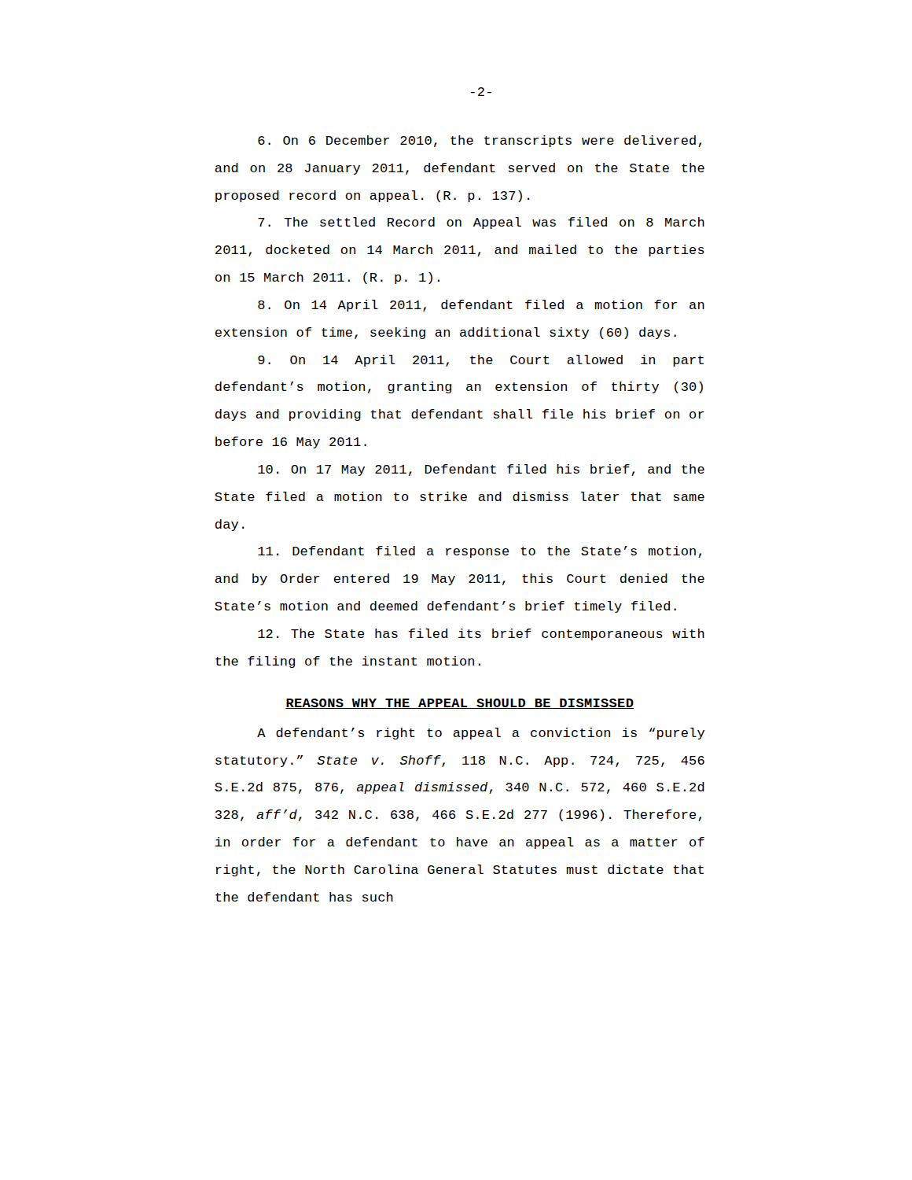-2-
6. On 6 December 2010, the transcripts were delivered, and on 28 January 2011, defendant served on the State the proposed record on appeal. (R. p. 137).
7. The settled Record on Appeal was filed on 8 March 2011, docketed on 14 March 2011, and mailed to the parties on 15 March 2011. (R. p. 1).
8. On 14 April 2011, defendant filed a motion for an extension of time, seeking an additional sixty (60) days.
9. On 14 April 2011, the Court allowed in part defendant’s motion, granting an extension of thirty (30) days and providing that defendant shall file his brief on or before 16 May 2011.
10. On 17 May 2011, Defendant filed his brief, and the State filed a motion to strike and dismiss later that same day.
11. Defendant filed a response to the State’s motion, and by Order entered 19 May 2011, this Court denied the State’s motion and deemed defendant’s brief timely filed.
12. The State has filed its brief contemporaneous with the filing of the instant motion.
REASONS WHY THE APPEAL SHOULD BE DISMISSED
A defendant’s right to appeal a conviction is “purely statutory.” State v. Shoff, 118 N.C. App. 724, 725, 456 S.E.2d 875, 876, appeal dismissed, 340 N.C. 572, 460 S.E.2d 328, aff’d, 342 N.C. 638, 466 S.E.2d 277 (1996). Therefore, in order for a defendant to have an appeal as a matter of right, the North Carolina General Statutes must dictate that the defendant has such